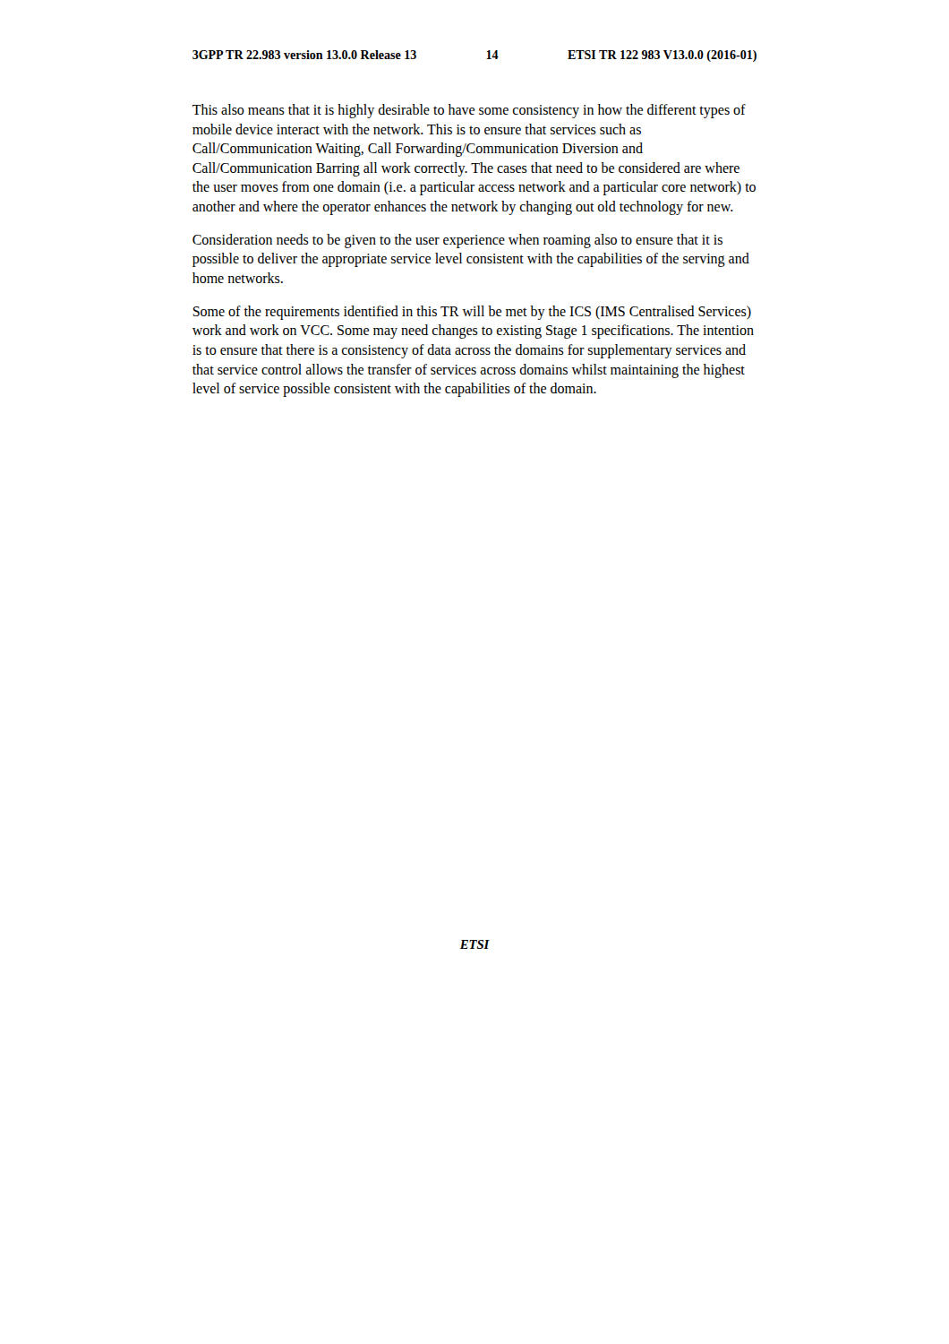3GPP TR 22.983 version 13.0.0 Release 13 14 ETSI TR 122 983 V13.0.0 (2016-01)
This also means that it is highly desirable to have some consistency in how the different types of mobile device interact with the network. This is to ensure that services such as Call/Communication Waiting, Call Forwarding/Communication Diversion and Call/Communication Barring all work correctly. The cases that need to be considered are where the user moves from one domain (i.e. a particular access network and a particular core network) to another and where the operator enhances the network by changing out old technology for new.
Consideration needs to be given to the user experience when roaming also to ensure that it is possible to deliver the appropriate service level consistent with the capabilities of the serving and home networks.
Some of the requirements identified in this TR will be met by the ICS (IMS Centralised Services) work and work on VCC. Some may need changes to existing Stage 1 specifications. The intention is to ensure that there is a consistency of data across the domains for supplementary services and that service control allows the transfer of services across domains whilst maintaining the highest level of service possible consistent with the capabilities of the domain.
ETSI